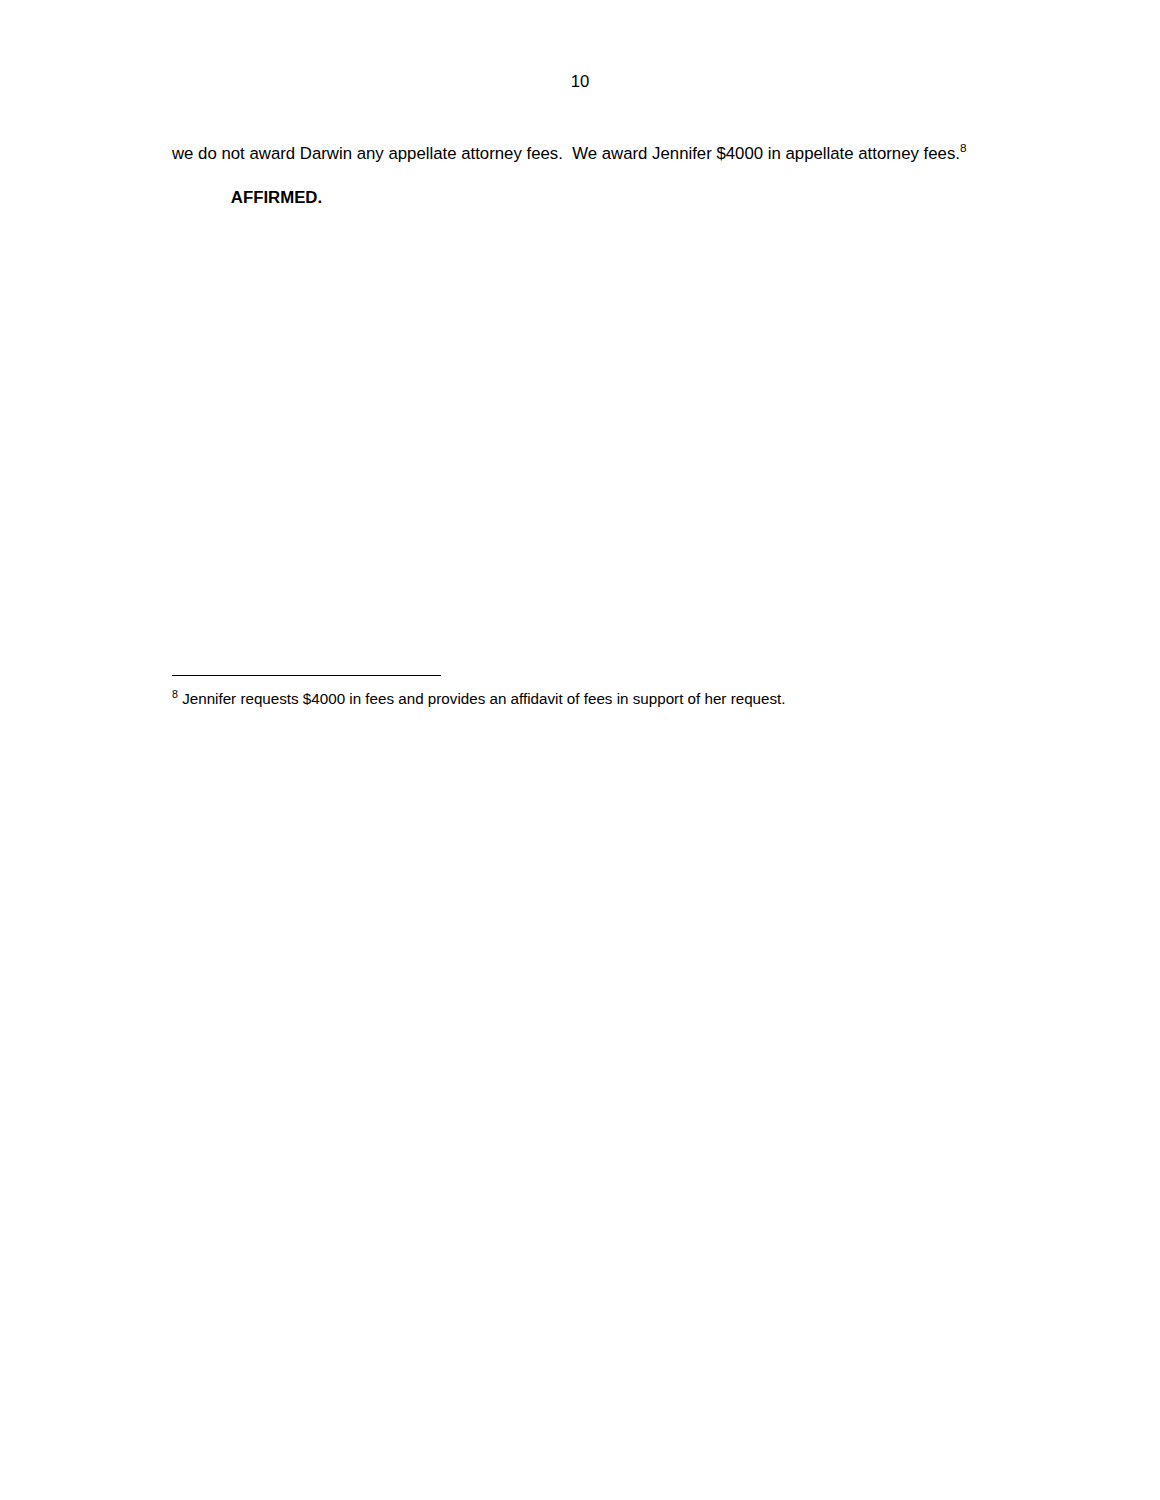10
we do not award Darwin any appellate attorney fees. We award Jennifer $4000 in appellate attorney fees.8
AFFIRMED.
8 Jennifer requests $4000 in fees and provides an affidavit of fees in support of her request.